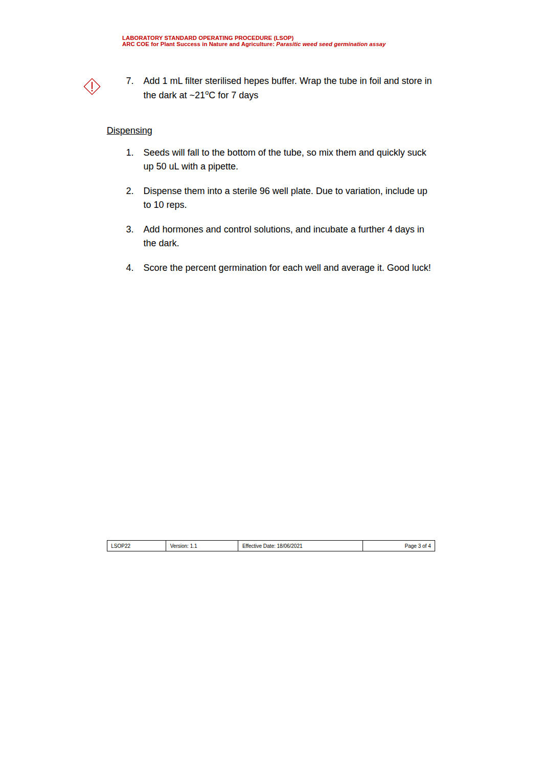LABORATORY STANDARD OPERATING PROCEDURE (LSOP)
ARC COE for Plant Success in Nature and Agriculture: Parasitic weed seed germination assay
7.
Add 1 mL filter sterilised hepes buffer. Wrap the tube in foil and store in the dark at ~21oC for 7 days
Dispensing
Seeds will fall to the bottom of the tube, so mix them and quickly suck up 50 uL with a pipette.
Dispense them into a sterile 96 well plate. Due to variation, include up to 10 reps.
Add hormones and control solutions, and incubate a further 4 days in the dark.
Score the percent germination for each well and average it. Good luck!
| LSOP22 | Version: 1.1 | Effective Date: 18/06/2021 | Page 3 of 4 |